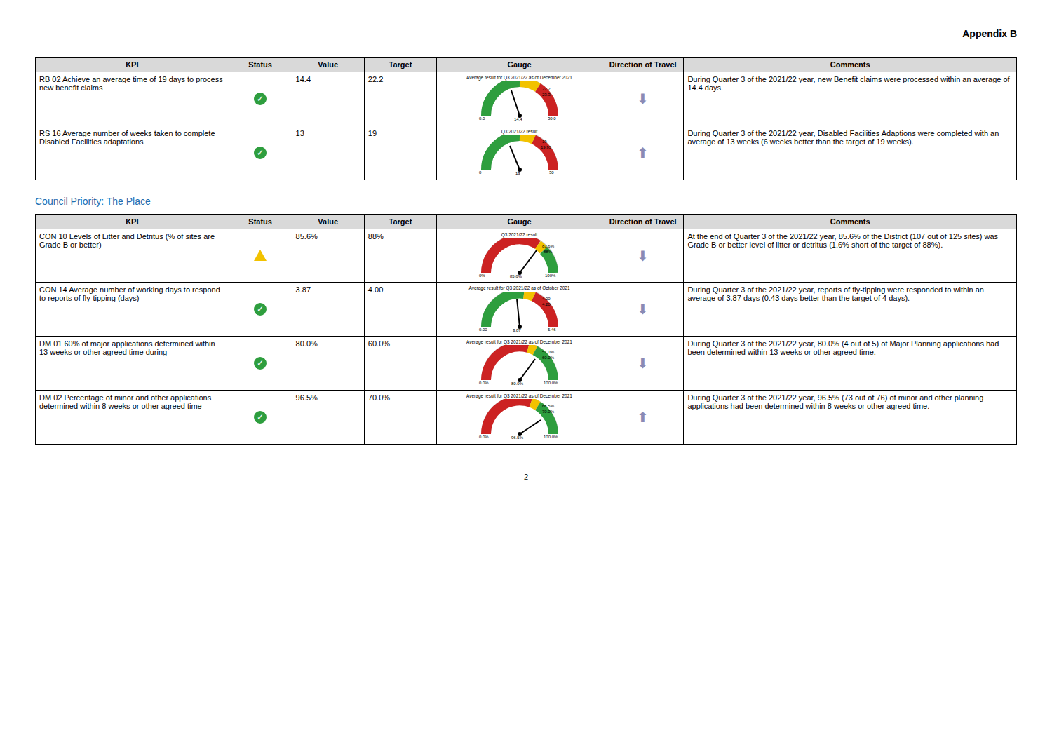Appendix B
| KPI | Status | Value | Target | Gauge | Direction of Travel | Comments |
| --- | --- | --- | --- | --- | --- | --- |
| RB 02 Achieve an average time of 19 days to process new benefit claims | ✓ | 14.4 | 22.2 | Average result for Q3 2021/22 as of December 2021 0.0 30.0 22.2 23.3 14.4 | ⬇ | During Quarter 3 of the 2021/22 year, new Benefit claims were processed within an average of 14.4 days. |
| RS 16 Average number of weeks taken to complete Disabled Facilities adaptations | ✓ | 13 | 19 | Q3 2021/22 result 0 30 19 19.95 13 | ⬆ | During Quarter 3 of the 2021/22 year, Disabled Facilities Adaptions were completed with an average of 13 weeks (6 weeks better than the target of 19 weeks). |
Council Priority: The Place
| KPI | Status | Value | Target | Gauge | Direction of Travel | Comments |
| --- | --- | --- | --- | --- | --- | --- |
| CON 10 Levels of Litter and Detritus (% of sites are Grade B or better) | | 85.6% | 88% | Q3 2021/22 result 0% 100% 83.6% 88% 85.6% | ⬇ | At the end of Quarter 3 of the 2021/22 year, 85.6% of the District (107 out of 125 sites) was Grade B or better level of litter or detritus (1.6% short of the target of 88%). |
| CON 14 Average number of working days to respond to reports of fly-tipping (days) | ✓ | 3.87 | 4.00 | Average result for Q3 2021/22 as of October 2021 0.00 5.46 4.00 4.20 3.87 | ⬇ | During Quarter 3 of the 2021/22 year, reports of fly-tipping were responded to within an average of 3.87 days (0.43 days better than the target of 4 days). |
| DM 01 60% of major applications determined within 13 weeks or other agreed time during | ✓ | 80.0% | 60.0% | Average result for Q3 2021/22 as of December 2021 0.0% 100.0% 57.0% 60.0% 80.0% | ⬇ | During Quarter 3 of the 2021/22 year, 80.0% (4 out of 5) of Major Planning applications had been determined within 13 weeks or other agreed time. |
| DM 02 Percentage of minor and other applications determined within 8 weeks or other agreed time | ✓ | 96.5% | 70.0% | Average result for Q3 2021/22 as of December 2021 0.0% 100.0% 66.5% 70.0% 96.5% | ⬆ | During Quarter 3 of the 2021/22 year, 96.5% (73 out of 76) of minor and other planning applications had been determined within 8 weeks or other agreed time. |
2